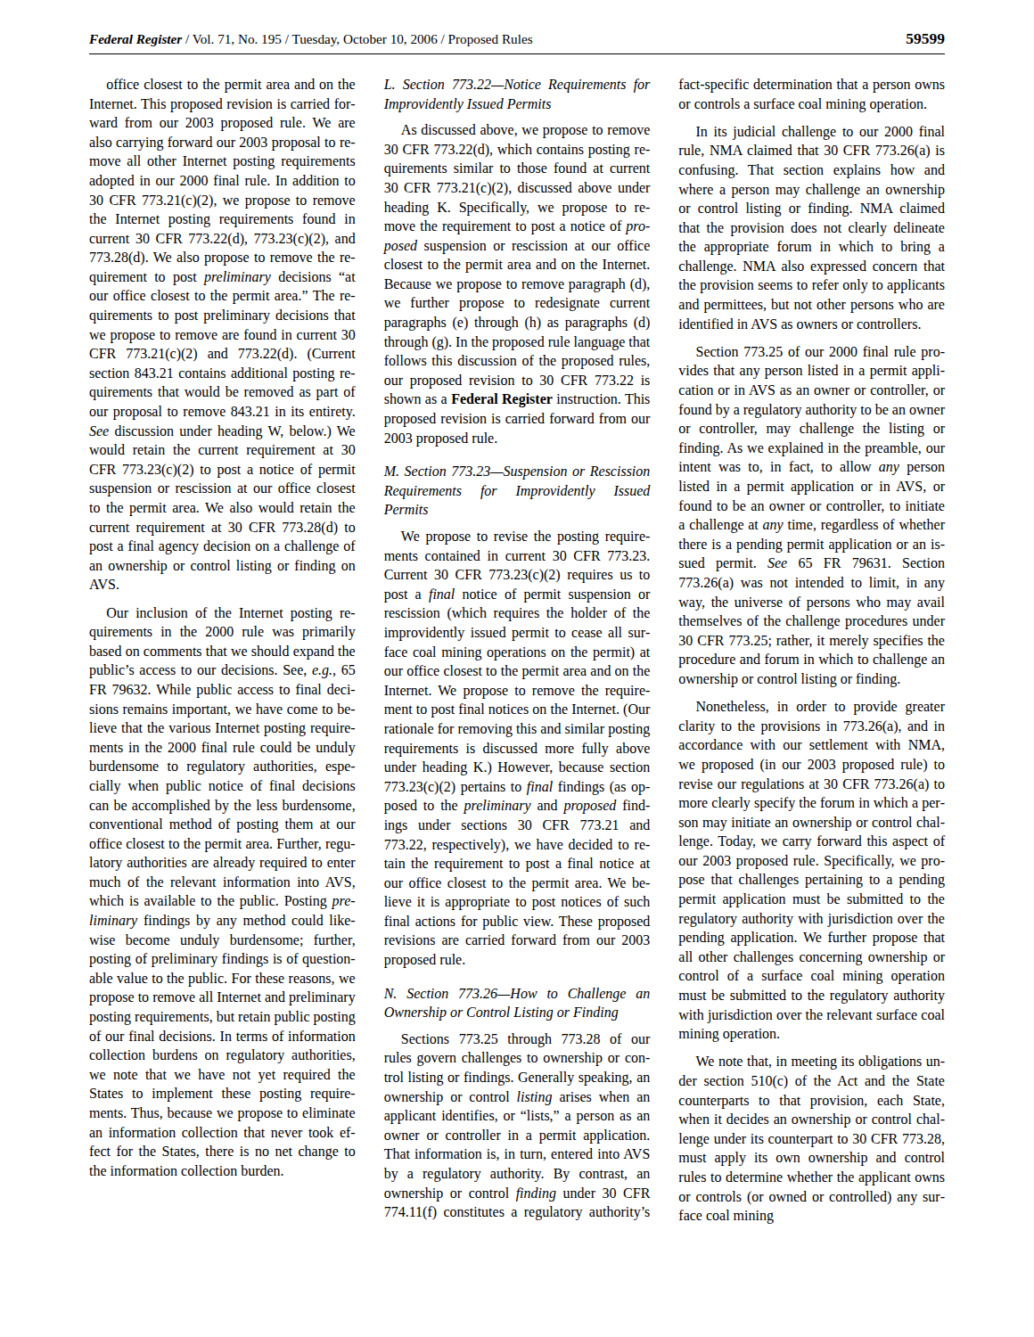Federal Register / Vol. 71, No. 195 / Tuesday, October 10, 2006 / Proposed Rules
59599
office closest to the permit area and on the Internet. This proposed revision is carried forward from our 2003 proposed rule. We are also carrying forward our 2003 proposal to remove all other Internet posting requirements adopted in our 2000 final rule. In addition to 30 CFR 773.21(c)(2), we propose to remove the Internet posting requirements found in current 30 CFR 773.22(d), 773.23(c)(2), and 773.28(d). We also propose to remove the requirement to post preliminary decisions “at our office closest to the permit area.” The requirements to post preliminary decisions that we propose to remove are found in current 30 CFR 773.21(c)(2) and 773.22(d). (Current section 843.21 contains additional posting requirements that would be removed as part of our proposal to remove 843.21 in its entirety. See discussion under heading W, below.) We would retain the current requirement at 30 CFR 773.23(c)(2) to post a notice of permit suspension or rescission at our office closest to the permit area. We also would retain the current requirement at 30 CFR 773.28(d) to post a final agency decision on a challenge of an ownership or control listing or finding on AVS.
Our inclusion of the Internet posting requirements in the 2000 rule was primarily based on comments that we should expand the public’s access to our decisions. See, e.g., 65 FR 79632. While public access to final decisions remains important, we have come to believe that the various Internet posting requirements in the 2000 final rule could be unduly burdensome to regulatory authorities, especially when public notice of final decisions can be accomplished by the less burdensome, conventional method of posting them at our office closest to the permit area. Further, regulatory authorities are already required to enter much of the relevant information into AVS, which is available to the public. Posting preliminary findings by any method could likewise become unduly burdensome; further, posting of preliminary findings is of questionable value to the public. For these reasons, we propose to remove all Internet and preliminary posting requirements, but retain public posting of our final decisions. In terms of information collection burdens on regulatory authorities, we note that we have not yet required the States to implement these posting requirements. Thus, because we propose to eliminate an information collection that never took effect for the States, there is no net change to the information collection burden.
L. Section 773.22—Notice Requirements for Improvidently Issued Permits
As discussed above, we propose to remove 30 CFR 773.22(d), which contains posting requirements similar to those found at current 30 CFR 773.21(c)(2), discussed above under heading K. Specifically, we propose to remove the requirement to post a notice of proposed suspension or rescission at our office closest to the permit area and on the Internet. Because we propose to remove paragraph (d), we further propose to redesignate current paragraphs (e) through (h) as paragraphs (d) through (g). In the proposed rule language that follows this discussion of the proposed rules, our proposed revision to 30 CFR 773.22 is shown as a Federal Register instruction. This proposed revision is carried forward from our 2003 proposed rule.
M. Section 773.23—Suspension or Rescission Requirements for Improvidently Issued Permits
We propose to revise the posting requirements contained in current 30 CFR 773.23. Current 30 CFR 773.23(c)(2) requires us to post a final notice of permit suspension or rescission (which requires the holder of the improvidently issued permit to cease all surface coal mining operations on the permit) at our office closest to the permit area and on the Internet. We propose to remove the requirement to post final notices on the Internet. (Our rationale for removing this and similar posting requirements is discussed more fully above under heading K.) However, because section 773.23(c)(2) pertains to final findings (as opposed to the preliminary and proposed findings under sections 30 CFR 773.21 and 773.22, respectively), we have decided to retain the requirement to post a final notice at our office closest to the permit area. We believe it is appropriate to post notices of such final actions for public view. These proposed revisions are carried forward from our 2003 proposed rule.
N. Section 773.26—How to Challenge an Ownership or Control Listing or Finding
Sections 773.25 through 773.28 of our rules govern challenges to ownership or control listing or findings. Generally speaking, an ownership or control listing arises when an applicant identifies, or “lists,” a person as an owner or controller in a permit application. That information is, in turn, entered into AVS by a regulatory authority. By contrast, an ownership or control finding under 30 CFR 774.11(f) constitutes a regulatory authority’s fact-specific determination that a person owns or controls a surface coal mining operation.
In its judicial challenge to our 2000 final rule, NMA claimed that 30 CFR 773.26(a) is confusing. That section explains how and where a person may challenge an ownership or control listing or finding. NMA claimed that the provision does not clearly delineate the appropriate forum in which to bring a challenge. NMA also expressed concern that the provision seems to refer only to applicants and permittees, but not other persons who are identified in AVS as owners or controllers.
Section 773.25 of our 2000 final rule provides that any person listed in a permit application or in AVS as an owner or controller, or found by a regulatory authority to be an owner or controller, may challenge the listing or finding. As we explained in the preamble, our intent was to, in fact, to allow any person listed in a permit application or in AVS, or found to be an owner or controller, to initiate a challenge at any time, regardless of whether there is a pending permit application or an issued permit. See 65 FR 79631. Section 773.26(a) was not intended to limit, in any way, the universe of persons who may avail themselves of the challenge procedures under 30 CFR 773.25; rather, it merely specifies the procedure and forum in which to challenge an ownership or control listing or finding.
Nonetheless, in order to provide greater clarity to the provisions in 773.26(a), and in accordance with our settlement with NMA, we proposed (in our 2003 proposed rule) to revise our regulations at 30 CFR 773.26(a) to more clearly specify the forum in which a person may initiate an ownership or control challenge. Today, we carry forward this aspect of our 2003 proposed rule. Specifically, we propose that challenges pertaining to a pending permit application must be submitted to the regulatory authority with jurisdiction over the pending application. We further propose that all other challenges concerning ownership or control of a surface coal mining operation must be submitted to the regulatory authority with jurisdiction over the relevant surface coal mining operation.
We note that, in meeting its obligations under section 510(c) of the Act and the State counterparts to that provision, each State, when it decides an ownership or control challenge under its counterpart to 30 CFR 773.28, must apply its own ownership and control rules to determine whether the applicant owns or controls (or owned or controlled) any surface coal mining